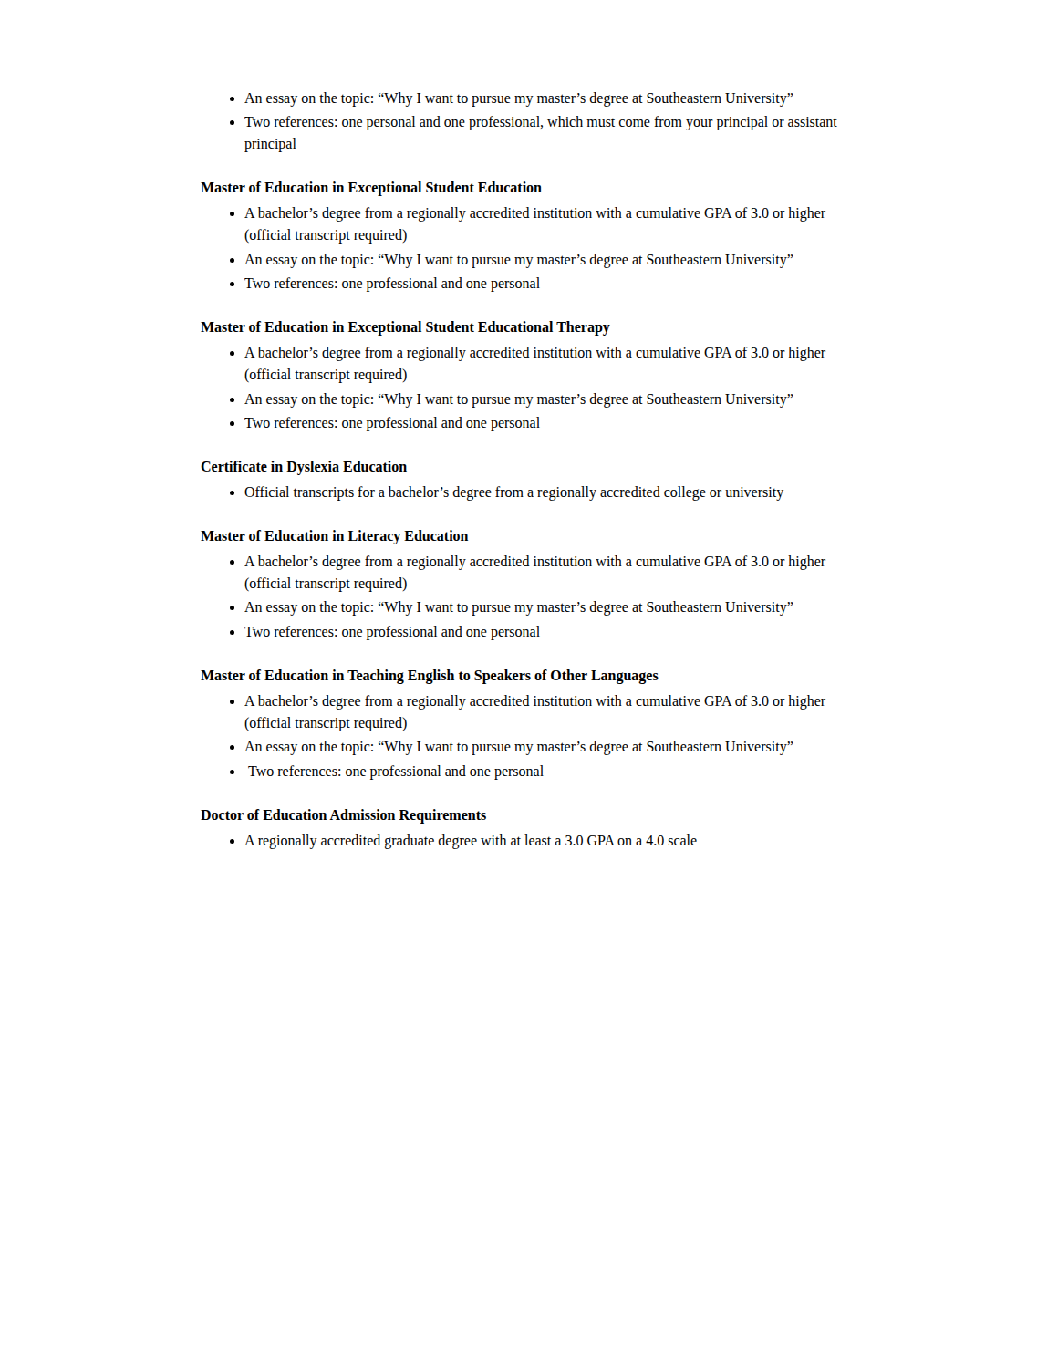An essay on the topic: “Why I want to pursue my master’s degree at Southeastern University”
Two references: one personal and one professional, which must come from your principal or assistant principal
Master of Education in Exceptional Student Education
A bachelor’s degree from a regionally accredited institution with a cumulative GPA of 3.0 or higher (official transcript required)
An essay on the topic: “Why I want to pursue my master’s degree at Southeastern University”
Two references: one professional and one personal
Master of Education in Exceptional Student Educational Therapy
A bachelor’s degree from a regionally accredited institution with a cumulative GPA of 3.0 or higher (official transcript required)
An essay on the topic: “Why I want to pursue my master’s degree at Southeastern University”
Two references: one professional and one personal
Certificate in Dyslexia Education
Official transcripts for a bachelor’s degree from a regionally accredited college or university
Master of Education in Literacy Education
A bachelor’s degree from a regionally accredited institution with a cumulative GPA of 3.0 or higher (official transcript required)
An essay on the topic: “Why I want to pursue my master’s degree at Southeastern University”
Two references: one professional and one personal
Master of Education in Teaching English to Speakers of Other Languages
A bachelor’s degree from a regionally accredited institution with a cumulative GPA of 3.0 or higher (official transcript required)
An essay on the topic: “Why I want to pursue my master’s degree at Southeastern University”
Two references: one professional and one personal
Doctor of Education Admission Requirements
A regionally accredited graduate degree with at least a 3.0 GPA on a 4.0 scale